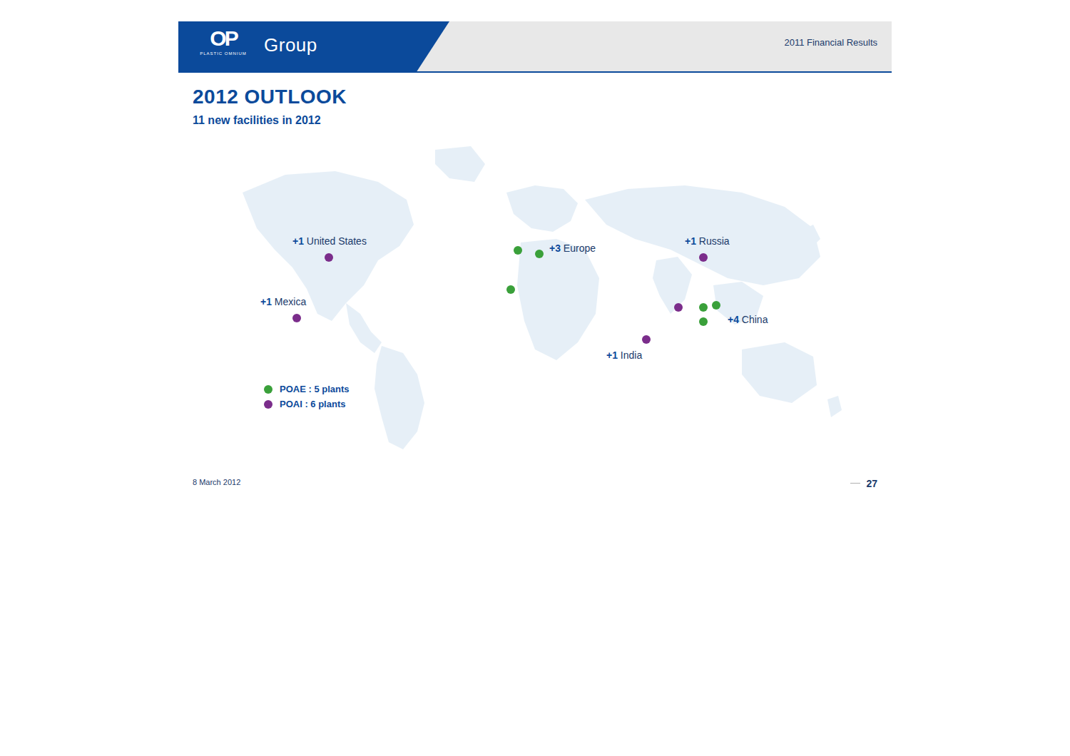OP
PLASTIC OMNIUM
Group
2011 Financial Results
2012 OUTLOOK
11 new facilities in 2012
+1 United States
+1 Mexica
+3 Europe
+1 Russia
+4 China
+1 India
POAE : 5 plants
POAI : 6 plants
8 March 2012
27